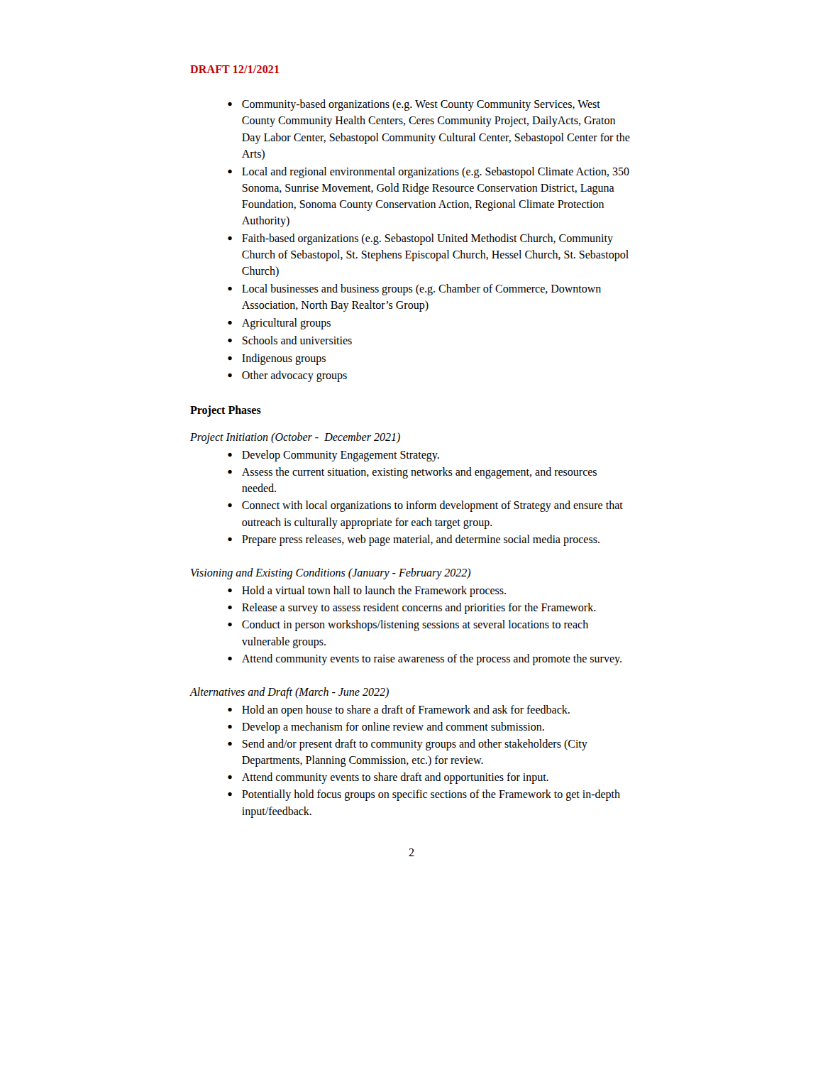DRAFT 12/1/2021
Community-based organizations (e.g. West County Community Services, West County Community Health Centers, Ceres Community Project, DailyActs, Graton Day Labor Center, Sebastopol Community Cultural Center, Sebastopol Center for the Arts)
Local and regional environmental organizations (e.g. Sebastopol Climate Action, 350 Sonoma, Sunrise Movement, Gold Ridge Resource Conservation District, Laguna Foundation, Sonoma County Conservation Action, Regional Climate Protection Authority)
Faith-based organizations (e.g. Sebastopol United Methodist Church, Community Church of Sebastopol, St. Stephens Episcopal Church, Hessel Church, St. Sebastopol Church)
Local businesses and business groups (e.g. Chamber of Commerce, Downtown Association, North Bay Realtor’s Group)
Agricultural groups
Schools and universities
Indigenous groups
Other advocacy groups
Project Phases
Project Initiation (October - December 2021)
Develop Community Engagement Strategy.
Assess the current situation, existing networks and engagement, and resources needed.
Connect with local organizations to inform development of Strategy and ensure that outreach is culturally appropriate for each target group.
Prepare press releases, web page material, and determine social media process.
Visioning and Existing Conditions (January - February 2022)
Hold a virtual town hall to launch the Framework process.
Release a survey to assess resident concerns and priorities for the Framework.
Conduct in person workshops/listening sessions at several locations to reach vulnerable groups.
Attend community events to raise awareness of the process and promote the survey.
Alternatives and Draft (March - June 2022)
Hold an open house to share a draft of Framework and ask for feedback.
Develop a mechanism for online review and comment submission.
Send and/or present draft to community groups and other stakeholders (City Departments, Planning Commission, etc.) for review.
Attend community events to share draft and opportunities for input.
Potentially hold focus groups on specific sections of the Framework to get in-depth input/feedback.
2